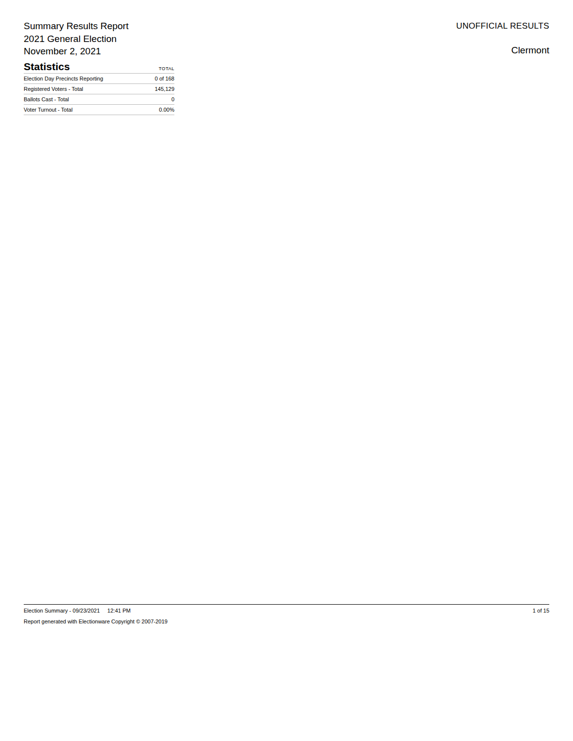Summary Results Report
2021 General Election
November 2, 2021
UNOFFICIAL RESULTS
Clermont
Statistics
TOTAL
| Election Day Precincts Reporting | 0 of 168 |
| Registered Voters - Total | 145,129 |
| Ballots Cast - Total | 0 |
| Voter Turnout - Total | 0.00% |
Election Summary - 09/23/2021 12:41 PM
1 of 15
Report generated with Electionware Copyright © 2007-2019